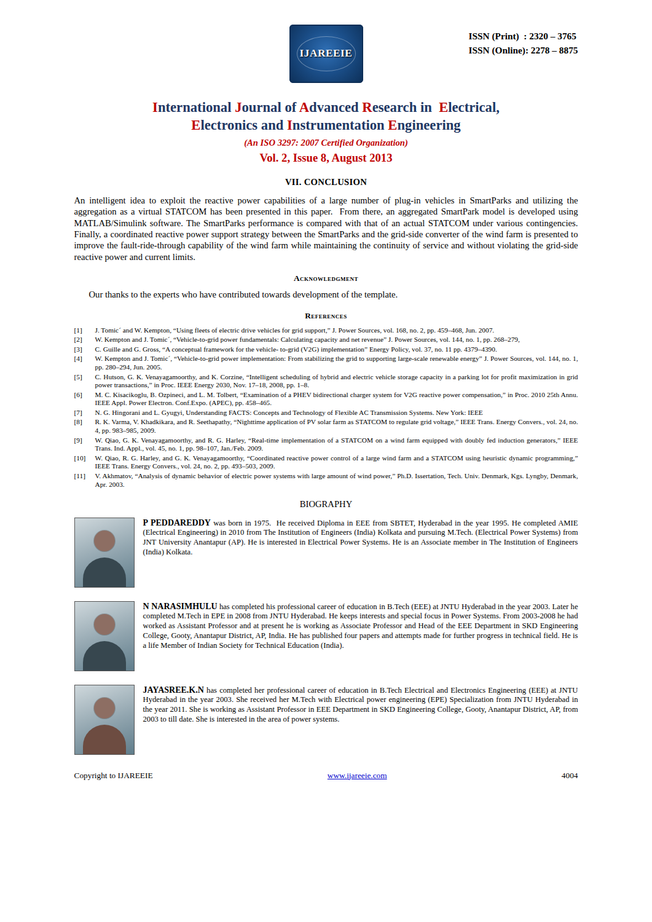ISSN (Print) : 2320 – 3765
ISSN (Online): 2278 – 8875
International Journal of Advanced Research in Electrical,
Electronics and Instrumentation Engineering
(An ISO 3297: 2007 Certified Organization)
Vol. 2, Issue 8, August 2013
VII. CONCLUSION
An intelligent idea to exploit the reactive power capabilities of a large number of plug-in vehicles in SmartParks and utilizing the aggregation as a virtual STATCOM has been presented in this paper. From there, an aggregated SmartPark model is developed using MATLAB/Simulink software. The SmartParks performance is compared with that of an actual STATCOM under various contingencies. Finally, a coordinated reactive power support strategy between the SmartParks and the grid-side converter of the wind farm is presented to improve the fault-ride-through capability of the wind farm while maintaining the continuity of service and without violating the grid-side reactive power and current limits.
Acknowledgment
Our thanks to the experts who have contributed towards development of the template.
References
J. Tomic´ and W. Kempton, “Using fleets of electric drive vehicles for grid support,” J. Power Sources, vol. 168, no. 2, pp. 459–468, Jun. 2007.
W. Kempton and J. Tomic´, “Vehicle-to-grid power fundamentals: Calculating capacity and net revenue” J. Power Sources, vol. 144, no. 1, pp. 268–279,
C. Guille and G. Gross, “A conceptual framework for the vehicle- to-grid (V2G) implementation” Energy Policy, vol. 37, no. 11 pp. 4379–4390.
W. Kempton and J. Tomic´, “Vehicle-to-grid power implementation: From stabilizing the grid to supporting large-scale renewable energy” J. Power Sources, vol. 144, no. 1, pp. 280–294, Jun. 2005.
C. Hutson, G. K. Venayagamoorthy, and K. Corzine, “Intelligent scheduling of hybrid and electric vehicle storage capacity in a parking lot for profit maximization in grid power transactions,” in Proc. IEEE Energy 2030, Nov. 17–18, 2008, pp. 1–8.
M. C. Kisacikoglu, B. Ozpineci, and L. M. Tolbert, “Examination of a PHEV bidirectional charger system for V2G reactive power compensation,” in Proc. 2010 25th Annu. IEEE Appl. Power Electron. Conf.Expo. (APEC), pp. 458–465.
N. G. Hingorani and L. Gyugyi, Understanding FACTS: Concepts and Technology of Flexible AC Transmission Systems. New York: IEEE
R. K. Varma, V. Khadkikara, and R. Seethapathy, “Nighttime application of PV solar farm as STATCOM to regulate grid voltage,” IEEE Trans. Energy Convers., vol. 24, no. 4, pp. 983–985, 2009.
W. Qiao, G. K. Venayagamoorthy, and R. G. Harley, “Real-time implementation of a STATCOM on a wind farm equipped with doubly fed induction generators,” IEEE Trans. Ind. Appl., vol. 45, no. 1, pp. 98–107, Jan./Feb. 2009.
W. Qiao, R. G. Harley, and G. K. Venayagamoorthy, “Coordinated reactive power control of a large wind farm and a STATCOM using heuristic dynamic programming,” IEEE Trans. Energy Convers., vol. 24, no. 2, pp. 493–503, 2009.
V. Akhmatov, “Analysis of dynamic behavior of electric power systems with large amount of wind power,” Ph.D. Issertation, Tech. Univ. Denmark, Kgs. Lyngby, Denmark, Apr. 2003.
BIOGRAPHY
P PEDDAREDDY was born in 1975. He received Diploma in EEE from SBTET, Hyderabad in the year 1995. He completed AMIE (Electrical Engineering) in 2010 from The Institution of Engineers (India) Kolkata and pursuing M.Tech. (Electrical Power Systems) from JNT University Anantapur (AP). He is interested in Electrical Power Systems. He is an Associate member in The Institution of Engineers (India) Kolkata.
N NARASIMHULU has completed his professional career of education in B.Tech (EEE) at JNTU Hyderabad in the year 2003. Later he completed M.Tech in EPE in 2008 from JNTU Hyderabad. He keeps interests and special focus in Power Systems. From 2003-2008 he had worked as Assistant Professor and at present he is working as Associate Professor and Head of the EEE Department in SKD Engineering College, Gooty, Anantapur District, AP, India. He has published four papers and attempts made for further progress in technical field. He is a life Member of Indian Society for Technical Education (India).
JAYASREE.K.N has completed her professional career of education in B.Tech Electrical and Electronics Engineering (EEE) at JNTU Hyderabad in the year 2003. She received her M.Tech with Electrical power engineering (EPE) Specialization from JNTU Hyderabad in the year 2011. She is working as Assistant Professor in EEE Department in SKD Engineering College, Gooty, Anantapur District, AP, from 2003 to till date. She is interested in the area of power systems.
Copyright to IJAREEIE
www.ijareeie.com
4004